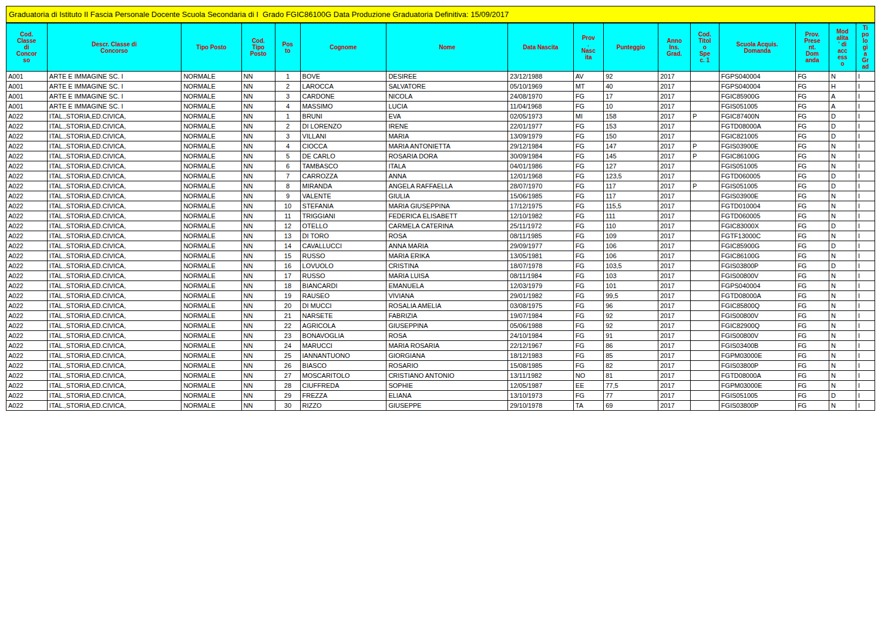Graduatoria di Istituto II Fascia Personale Docente Scuola Secondaria di I Grado FGIC86100G Data Produzione Graduatoria Definitiva: 15/09/2017
| Cod. Classe di Concor so | Descr. Classe di Concorso | Tipo Posto | Cod. Tipo Posto | Pos to | Cognome | Nome | Data Nascita | Prov . Nasc ita | Punteggio | Anno Ins. Grad. | Cod. Titol o Spe c. 1 | Scuola Acquis. Domanda | Prov. Prese nt. Dom anda | Mod alita ' di acc ess o | Ti po lo gi a Gr ad |
| --- | --- | --- | --- | --- | --- | --- | --- | --- | --- | --- | --- | --- | --- | --- | --- |
| A001 | ARTE E IMMAGINE SC. I | NORMALE | NN | 1 | BOVE | DESIREE | 23/12/1988 | AV | 92 | 2017 | | FGPS040004 | FG | N | I |
| A001 | ARTE E IMMAGINE SC. I | NORMALE | NN | 2 | LAROCCA | SALVATORE | 05/10/1969 | MT | 40 | 2017 | | FGPS040004 | FG | H | I |
| A001 | ARTE E IMMAGINE SC. I | NORMALE | NN | 3 | CARDONE | NICOLA | 24/08/1970 | FG | 17 | 2017 | | FGIC85900G | FG | A | I |
| A001 | ARTE E IMMAGINE SC. I | NORMALE | NN | 4 | MASSIMO | LUCIA | 11/04/1968 | FG | 10 | 2017 | | FGIS051005 | FG | A | I |
| A022 | ITAL.,STORIA,ED.CIVICA, | NORMALE | NN | 1 | BRUNI | EVA | 02/05/1973 | MI | 158 | 2017 | P | FGIC87400N | FG | D | I |
| A022 | ITAL.,STORIA,ED.CIVICA, | NORMALE | NN | 2 | DI LORENZO | IRENE | 22/01/1977 | FG | 153 | 2017 | | FGTD08000A | FG | D | I |
| A022 | ITAL.,STORIA,ED.CIVICA, | NORMALE | NN | 3 | VILLANI | MARIA | 13/09/1979 | FG | 150 | 2017 | | FGIC821005 | FG | D | I |
| A022 | ITAL.,STORIA,ED.CIVICA, | NORMALE | NN | 4 | CIOCCA | MARIA ANTONIETTA | 29/12/1984 | FG | 147 | 2017 | P | FGIS03900E | FG | N | I |
| A022 | ITAL.,STORIA,ED.CIVICA, | NORMALE | NN | 5 | DE CARLO | ROSARIA DORA | 30/09/1984 | FG | 145 | 2017 | P | FGIC86100G | FG | N | I |
| A022 | ITAL.,STORIA,ED.CIVICA, | NORMALE | NN | 6 | TAMBASCO | ITALA | 04/01/1986 | FG | 127 | 2017 | | FGIS051005 | FG | N | I |
| A022 | ITAL.,STORIA,ED.CIVICA, | NORMALE | NN | 7 | CARROZZA | ANNA | 12/01/1968 | FG | 123,5 | 2017 | | FGTD060005 | FG | D | I |
| A022 | ITAL.,STORIA,ED.CIVICA, | NORMALE | NN | 8 | MIRANDA | ANGELA RAFFAELLA | 28/07/1970 | FG | 117 | 2017 | P | FGIS051005 | FG | D | I |
| A022 | ITAL.,STORIA,ED.CIVICA, | NORMALE | NN | 9 | VALENTE | GIULIA | 15/06/1985 | FG | 117 | 2017 | | FGIS03900E | FG | N | I |
| A022 | ITAL.,STORIA,ED.CIVICA, | NORMALE | NN | 10 | STEFANIA | MARIA GIUSEPPINA | 17/12/1975 | FG | 115,5 | 2017 | | FGTD010004 | FG | N | I |
| A022 | ITAL.,STORIA,ED.CIVICA, | NORMALE | NN | 11 | TRIGGIANI | FEDERICA ELISABETT | 12/10/1982 | FG | 111 | 2017 | | FGTD060005 | FG | N | I |
| A022 | ITAL.,STORIA,ED.CIVICA, | NORMALE | NN | 12 | OTELLO | CARMELA CATERINA | 25/11/1972 | FG | 110 | 2017 | | FGIC83000X | FG | D | I |
| A022 | ITAL.,STORIA,ED.CIVICA, | NORMALE | NN | 13 | DI TORO | ROSA | 08/11/1985 | FG | 109 | 2017 | | FGTF13000C | FG | N | I |
| A022 | ITAL.,STORIA,ED.CIVICA, | NORMALE | NN | 14 | CAVALLUCCI | ANNA MARIA | 29/09/1977 | FG | 106 | 2017 | | FGIC85900G | FG | D | I |
| A022 | ITAL.,STORIA,ED.CIVICA, | NORMALE | NN | 15 | RUSSO | MARIA ERIKA | 13/05/1981 | FG | 106 | 2017 | | FGIC86100G | FG | N | I |
| A022 | ITAL.,STORIA,ED.CIVICA, | NORMALE | NN | 16 | LOVUOLO | CRISTINA | 18/07/1978 | FG | 103,5 | 2017 | | FGIS03800P | FG | D | I |
| A022 | ITAL.,STORIA,ED.CIVICA, | NORMALE | NN | 17 | RUSSO | MARIA LUISA | 08/11/1984 | FG | 103 | 2017 | | FGIS00800V | FG | N | I |
| A022 | ITAL.,STORIA,ED.CIVICA, | NORMALE | NN | 18 | BIANCARDI | EMANUELA | 12/03/1979 | FG | 101 | 2017 | | FGPS040004 | FG | N | I |
| A022 | ITAL.,STORIA,ED.CIVICA, | NORMALE | NN | 19 | RAUSEO | VIVIANA | 29/01/1982 | FG | 99,5 | 2017 | | FGTD08000A | FG | N | I |
| A022 | ITAL.,STORIA,ED.CIVICA, | NORMALE | NN | 20 | DI MUCCI | ROSALIA AMELIA | 03/08/1975 | FG | 96 | 2017 | | FGIC85800Q | FG | N | I |
| A022 | ITAL.,STORIA,ED.CIVICA, | NORMALE | NN | 21 | NARSETE | FABRIZIA | 19/07/1984 | FG | 92 | 2017 | | FGIS00800V | FG | N | I |
| A022 | ITAL.,STORIA,ED.CIVICA, | NORMALE | NN | 22 | AGRICOLA | GIUSEPPINA | 05/06/1988 | FG | 92 | 2017 | | FGIC82900Q | FG | N | I |
| A022 | ITAL.,STORIA,ED.CIVICA, | NORMALE | NN | 23 | BONAVOGLIA | ROSA | 24/10/1984 | FG | 91 | 2017 | | FGIS00800V | FG | N | I |
| A022 | ITAL.,STORIA,ED.CIVICA, | NORMALE | NN | 24 | MARUCCI | MARIA ROSARIA | 22/12/1967 | FG | 86 | 2017 | | FGIS03400B | FG | N | I |
| A022 | ITAL.,STORIA,ED.CIVICA, | NORMALE | NN | 25 | IANNANTUONO | GIORGIANA | 18/12/1983 | FG | 85 | 2017 | | FGPM03000E | FG | N | I |
| A022 | ITAL.,STORIA,ED.CIVICA, | NORMALE | NN | 26 | BIASCO | ROSARIO | 15/08/1985 | FG | 82 | 2017 | | FGIS03800P | FG | N | I |
| A022 | ITAL.,STORIA,ED.CIVICA, | NORMALE | NN | 27 | MOSCARITOLO | CRISTIANO ANTONIO | 13/11/1982 | NO | 81 | 2017 | | FGTD08000A | FG | N | I |
| A022 | ITAL.,STORIA,ED.CIVICA, | NORMALE | NN | 28 | CIUFFREDA | SOPHIE | 12/05/1987 | EE | 77,5 | 2017 | | FGPM03000E | FG | N | I |
| A022 | ITAL.,STORIA,ED.CIVICA, | NORMALE | NN | 29 | FREZZA | ELIANA | 13/10/1973 | FG | 77 | 2017 | | FGIS051005 | FG | D | I |
| A022 | ITAL.,STORIA,ED.CIVICA, | NORMALE | NN | 30 | RIZZO | GIUSEPPE | 29/10/1978 | TA | 69 | 2017 | | FGIS03800P | FG | N | I |